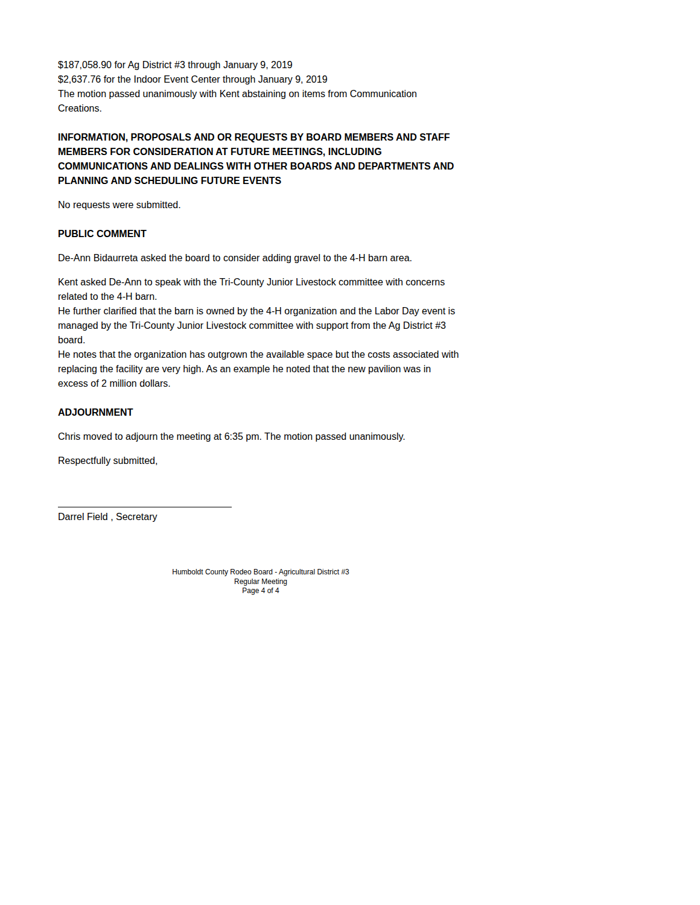$187,058.90 for Ag District #3 through January 9, 2019
$2,637.76 for the Indoor Event Center through January 9, 2019
The motion passed unanimously with Kent abstaining on items from Communication Creations.
Information, Proposals and or Requests by Board Members and Staff Members for Consideration at Future Meetings, Including Communications and Dealings with Other Boards and Departments and Planning and Scheduling Future Events
No requests were submitted.
Public Comment
De-Ann Bidaurreta asked the board to consider adding gravel to the 4-H barn area.
Kent asked De-Ann to speak with the Tri-County Junior Livestock committee with concerns related to the 4-H barn.
He further clarified that the barn is owned by the 4-H organization and the Labor Day event is managed by the Tri-County Junior Livestock committee with support from the Ag District #3 board.
He notes that the organization has outgrown the available space but the costs associated with replacing the facility are very high. As an example he noted that the new pavilion was in excess of 2 million dollars.
Adjournment
Chris moved to adjourn the meeting at 6:35 pm. The motion passed unanimously.
Respectfully submitted,
Darrel Field , Secretary
Humboldt County Rodeo Board - Agricultural District #3
Regular Meeting
Page 4 of 4